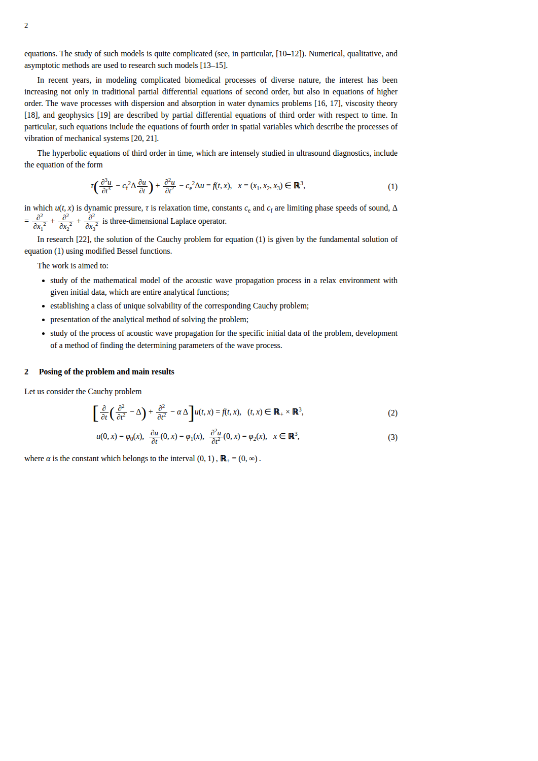2
equations. The study of such models is quite complicated (see, in particular, [10–12]). Numerical, qualitative, and asymptotic methods are used to research such models [13–15].
In recent years, in modeling complicated biomedical processes of diverse nature, the interest has been increasing not only in traditional partial differential equations of second order, but also in equations of higher order. The wave processes with dispersion and absorption in water dynamics problems [16, 17], viscosity theory [18], and geophysics [19] are described by partial differential equations of third order with respect to time. In particular, such equations include the equations of fourth order in spatial variables which describe the processes of vibration of mechanical systems [20, 21].
The hyperbolic equations of third order in time, which are intensely studied in ultrasound diagnostics, include the equation of the form
τ(∂3u∂t3 − cf2Δ∂u∂t) + ∂2u∂t2 − ce2Δu = f(t, x), x = (x1, x2, x3) ∈ ℝ3,
(1)
in which u(t, x) is dynamic pressure, τ is relaxation time, constants ce and cf are limiting phase speeds of sound, Δ = ∂2∂x12 + ∂2∂x22 + ∂2∂x32 is three-dimensional Laplace operator.
In research [22], the solution of the Cauchy problem for equation (1) is given by the fundamental solution of equation (1) using modified Bessel functions.
The work is aimed to:
study of the mathematical model of the acoustic wave propagation process in a relax environment with given initial data, which are entire analytical functions;
establishing a class of unique solvability of the corresponding Cauchy problem;
presentation of the analytical method of solving the problem;
study of the process of acoustic wave propagation for the specific initial data of the problem, development of a method of finding the determining parameters of the wave process.
2 Posing of the problem and main results
Let us consider the Cauchy problem
[∂∂t(∂2∂t2 − Δ) + ∂2∂t2 − α Δ] u(t, x) = f(t, x), (t, x) ∈ ℝ+ × ℝ3,
(2)
u(0, x) = φ0(x), ∂u∂t(0, x) = φ1(x), ∂2u∂t2(0, x) = φ2(x), x ∈ ℝ3,
(3)
where α is the constant which belongs to the interval (0, 1) , ℝ+ = (0, ∞) .